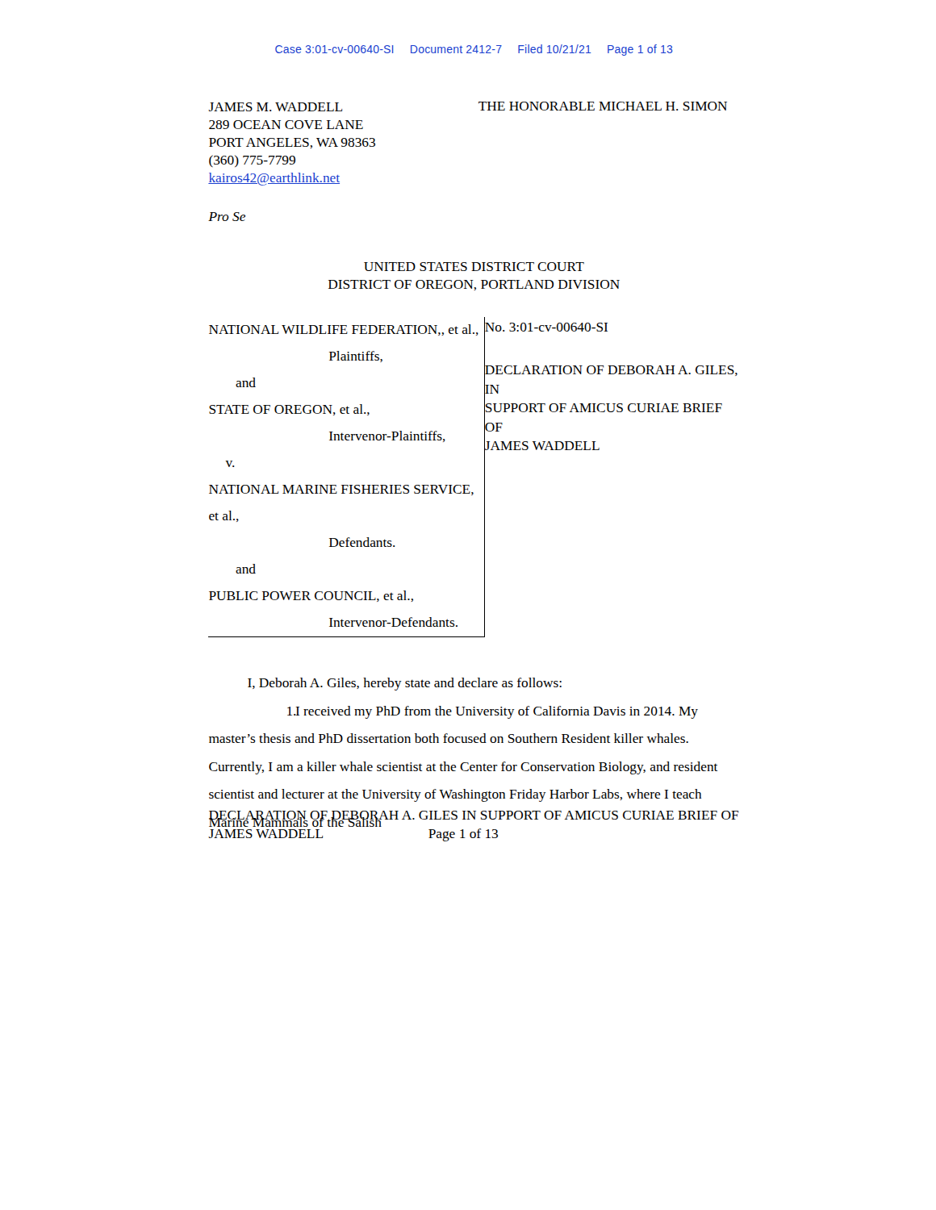Case 3:01-cv-00640-SI Document 2412-7 Filed 10/21/21 Page 1 of 13
JAMES M. WADDELL
289 OCEAN COVE LANE
PORT ANGELES, WA 98363
(360) 775-7799
kairos42@earthlink.net
THE HONORABLE MICHAEL H. SIMON
Pro Se
UNITED STATES DISTRICT COURT
DISTRICT OF OREGON, PORTLAND DIVISION
| NATIONAL WILDLIFE FEDERATION,, et al., Plaintiffs, and STATE OF OREGON, et al., Intervenor-Plaintiffs, v. NATIONAL MARINE FISHERIES SERVICE, et al., Defendants. and PUBLIC POWER COUNCIL, et al., Intervenor-Defendants. | No. 3:01-cv-00640-SI DECLARATION OF DEBORAH A. GILES, IN SUPPORT OF AMICUS CURIAE BRIEF OF JAMES WADDELL |
I, Deborah A. Giles, hereby state and declare as follows:
1. I received my PhD from the University of California Davis in 2014. My master’s thesis and PhD dissertation both focused on Southern Resident killer whales. Currently, I am a killer whale scientist at the Center for Conservation Biology, and resident scientist and lecturer at the University of Washington Friday Harbor Labs, where I teach Marine Mammals of the Salish
DECLARATION OF DEBORAH A. GILES IN SUPPORT OF AMICUS CURIAE BRIEF OF
JAMES WADDELL Page 1 of 13